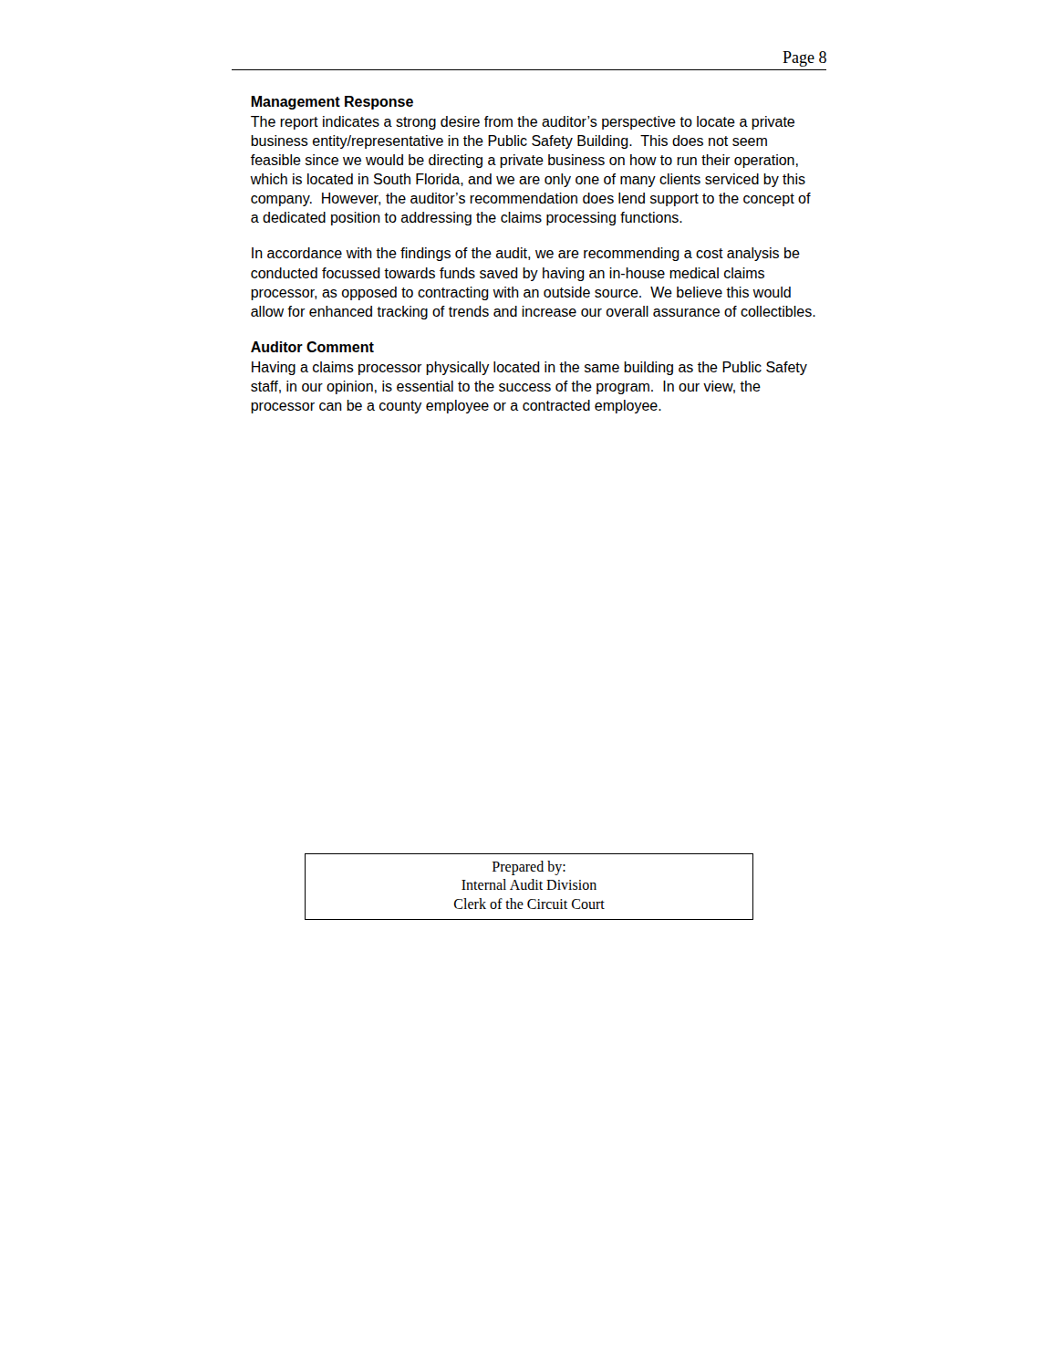Page 8
Management Response
The report indicates a strong desire from the auditor’s perspective to locate a private business entity/representative in the Public Safety Building. This does not seem feasible since we would be directing a private business on how to run their operation, which is located in South Florida, and we are only one of many clients serviced by this company. However, the auditor’s recommendation does lend support to the concept of a dedicated position to addressing the claims processing functions.
In accordance with the findings of the audit, we are recommending a cost analysis be conducted focussed towards funds saved by having an in-house medical claims processor, as opposed to contracting with an outside source. We believe this would allow for enhanced tracking of trends and increase our overall assurance of collectibles.
Auditor Comment
Having a claims processor physically located in the same building as the Public Safety staff, in our opinion, is essential to the success of the program. In our view, the processor can be a county employee or a contracted employee.
Prepared by:
Internal Audit Division
Clerk of the Circuit Court